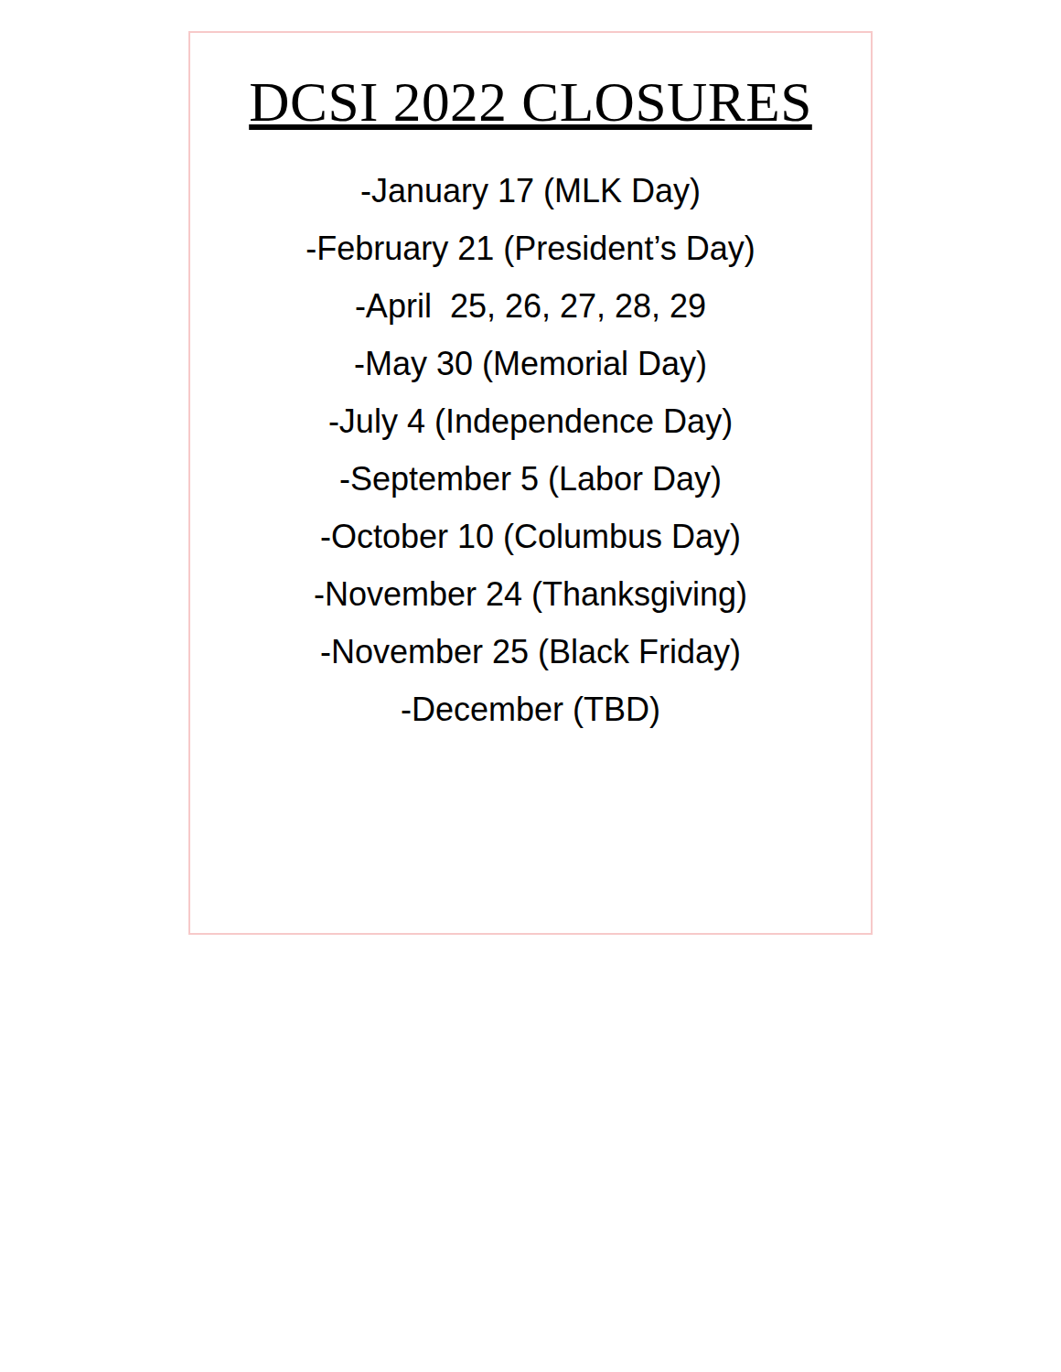DCSI 2022 Closures
-January 17 (MLK Day)
-February 21 (President’s Day)
-April 25, 26, 27, 28, 29
-May 30 (Memorial Day)
-July 4 (Independence Day)
-September 5 (Labor Day)
-October 10 (Columbus Day)
-November 24 (Thanksgiving)
-November 25 (Black Friday)
-December (TBD)